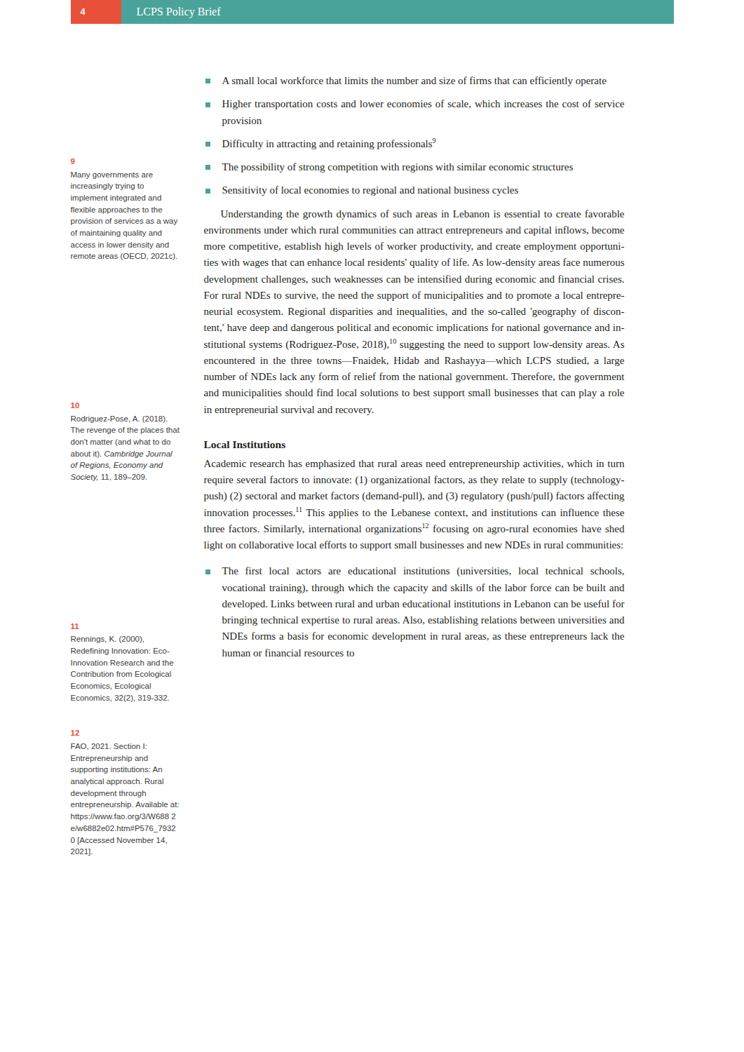4
LCPS Policy Brief
9 Many governments are increasingly trying to implement integrated and flexible approaches to the provision of services as a way of maintaining quality and access in lower density and remote areas (OECD, 2021c).
10 Rodriguez-Pose, A. (2018). The revenge of the places that don't matter (and what to do about it). Cambridge Journal of Regions, Economy and Society, 11, 189–209.
11 Rennings, K. (2000), Redefining Innovation: Eco-Innovation Research and the Contribution from Ecological Economics, Ecological Economics, 32(2), 319-332.
12 FAO, 2021. Section I: Entrepreneurship and supporting institutions: An analytical approach. Rural development through entrepreneurship. Available at: https://www.fao.org/3/W688 2e/w6882e02.htm#P576_79320 [Accessed November 14, 2021].
A small local workforce that limits the number and size of firms that can efficiently operate
Higher transportation costs and lower economies of scale, which increases the cost of service provision
Difficulty in attracting and retaining professionals9
The possibility of strong competition with regions with similar economic structures
Sensitivity of local economies to regional and national business cycles
Understanding the growth dynamics of such areas in Lebanon is essential to create favorable environments under which rural communities can attract entrepreneurs and capital inflows, become more competitive, establish high levels of worker productivity, and create employment opportunities with wages that can enhance local residents' quality of life. As low-density areas face numerous development challenges, such weaknesses can be intensified during economic and financial crises. For rural NDEs to survive, the need the support of municipalities and to promote a local entrepreneurial ecosystem. Regional disparities and inequalities, and the so-called 'geography of discontent,' have deep and dangerous political and economic implications for national governance and institutional systems (Rodriguez-Pose, 2018),10 suggesting the need to support low-density areas. As encountered in the three towns—Fnaidek, Hidab and Rashayya—which LCPS studied, a large number of NDEs lack any form of relief from the national government. Therefore, the government and municipalities should find local solutions to best support small businesses that can play a role in entrepreneurial survival and recovery.
Local Institutions
Academic research has emphasized that rural areas need entrepreneurship activities, which in turn require several factors to innovate: (1) organizational factors, as they relate to supply (technology-push) (2) sectoral and market factors (demand-pull), and (3) regulatory (push/pull) factors affecting innovation processes.11 This applies to the Lebanese context, and institutions can influence these three factors. Similarly, international organizations12 focusing on agro-rural economies have shed light on collaborative local efforts to support small businesses and new NDEs in rural communities:
The first local actors are educational institutions (universities, local technical schools, vocational training), through which the capacity and skills of the labor force can be built and developed. Links between rural and urban educational institutions in Lebanon can be useful for bringing technical expertise to rural areas. Also, establishing relations between universities and NDEs forms a basis for economic development in rural areas, as these entrepreneurs lack the human or financial resources to